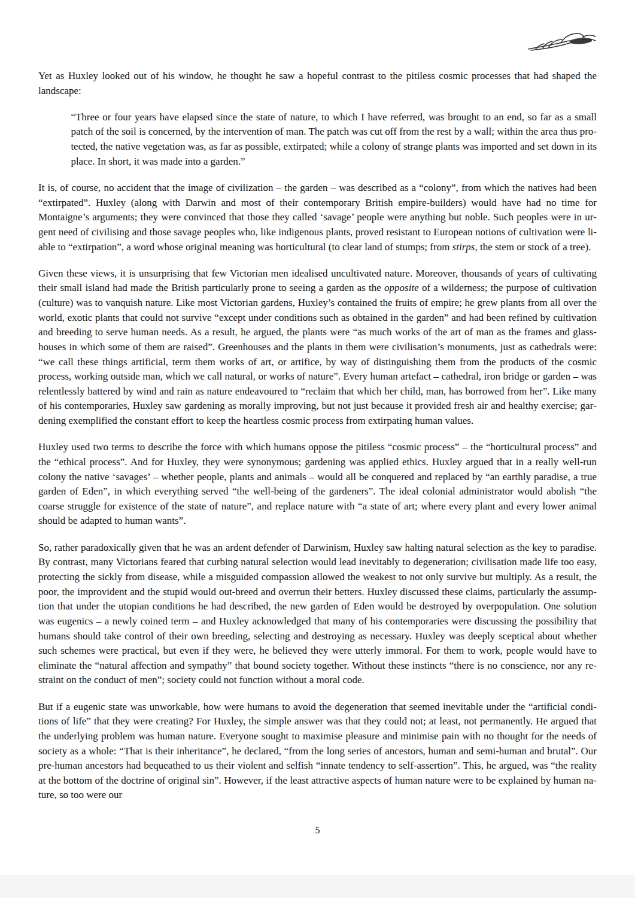Yet as Huxley looked out of his window, he thought he saw a hopeful contrast to the pitiless cosmic processes that had shaped the landscape:
“Three or four years have elapsed since the state of nature, to which I have referred, was brought to an end, so far as a small patch of the soil is concerned, by the intervention of man. The patch was cut off from the rest by a wall; within the area thus protected, the native vegetation was, as far as possible, extirpated; while a colony of strange plants was imported and set down in its place. In short, it was made into a garden.”
It is, of course, no accident that the image of civilization – the garden – was described as a “colony”, from which the natives had been “extirpated”. Huxley (along with Darwin and most of their contemporary British empire-builders) would have had no time for Montaigne’s arguments; they were convinced that those they called ‘savage’ people were anything but noble. Such peoples were in urgent need of civilising and those savage peoples who, like indigenous plants, proved resistant to European notions of cultivation were liable to “extirpation”, a word whose original meaning was horticultural (to clear land of stumps; from stirps, the stem or stock of a tree).
Given these views, it is unsurprising that few Victorian men idealised uncultivated nature. Moreover, thousands of years of cultivating their small island had made the British particularly prone to seeing a garden as the opposite of a wilderness; the purpose of cultivation (culture) was to vanquish nature. Like most Victorian gardens, Huxley’s contained the fruits of empire; he grew plants from all over the world, exotic plants that could not survive “except under conditions such as obtained in the garden” and had been refined by cultivation and breeding to serve human needs. As a result, he argued, the plants were “as much works of the art of man as the frames and glass-houses in which some of them are raised”. Greenhouses and the plants in them were civilisation’s monuments, just as cathedrals were: “we call these things artificial, term them works of art, or artifice, by way of distinguishing them from the products of the cosmic process, working outside man, which we call natural, or works of nature”. Every human artefact – cathedral, iron bridge or garden – was relentlessly battered by wind and rain as nature endeavoured to “reclaim that which her child, man, has borrowed from her”. Like many of his contemporaries, Huxley saw gardening as morally improving, but not just because it provided fresh air and healthy exercise; gardening exemplified the constant effort to keep the heartless cosmic process from extirpating human values.
Huxley used two terms to describe the force with which humans oppose the pitiless “cosmic process” – the “horticultural process” and the “ethical process”. And for Huxley, they were synonymous; gardening was applied ethics. Huxley argued that in a really well-run colony the native ‘savages’ – whether people, plants and animals – would all be conquered and replaced by “an earthly paradise, a true garden of Eden”, in which everything served “the well-being of the gardeners”. The ideal colonial administrator would abolish “the coarse struggle for existence of the state of nature”, and replace nature with “a state of art; where every plant and every lower animal should be adapted to human wants”.
So, rather paradoxically given that he was an ardent defender of Darwinism, Huxley saw halting natural selection as the key to paradise. By contrast, many Victorians feared that curbing natural selection would lead inevitably to degeneration; civilisation made life too easy, protecting the sickly from disease, while a misguided compassion allowed the weakest to not only survive but multiply. As a result, the poor, the improvident and the stupid would out-breed and overrun their betters. Huxley discussed these claims, particularly the assumption that under the utopian conditions he had described, the new garden of Eden would be destroyed by overpopulation. One solution was eugenics – a newly coined term – and Huxley acknowledged that many of his contemporaries were discussing the possibility that humans should take control of their own breeding, selecting and destroying as necessary. Huxley was deeply sceptical about whether such schemes were practical, but even if they were, he believed they were utterly immoral. For them to work, people would have to eliminate the “natural affection and sympathy” that bound society together. Without these instincts “there is no conscience, nor any restraint on the conduct of men”; society could not function without a moral code.
But if a eugenic state was unworkable, how were humans to avoid the degeneration that seemed inevitable under the “artificial conditions of life” that they were creating? For Huxley, the simple answer was that they could not; at least, not permanently. He argued that the underlying problem was human nature. Everyone sought to maximise pleasure and minimise pain with no thought for the needs of society as a whole: “That is their inheritance”, he declared, “from the long series of ancestors, human and semi-human and brutal”. Our pre-human ancestors had bequeathed to us their violent and selfish “innate tendency to self-assertion”. This, he argued, was “the reality at the bottom of the doctrine of original sin”. However, if the least attractive aspects of human nature were to be explained by human nature, so too were our
5